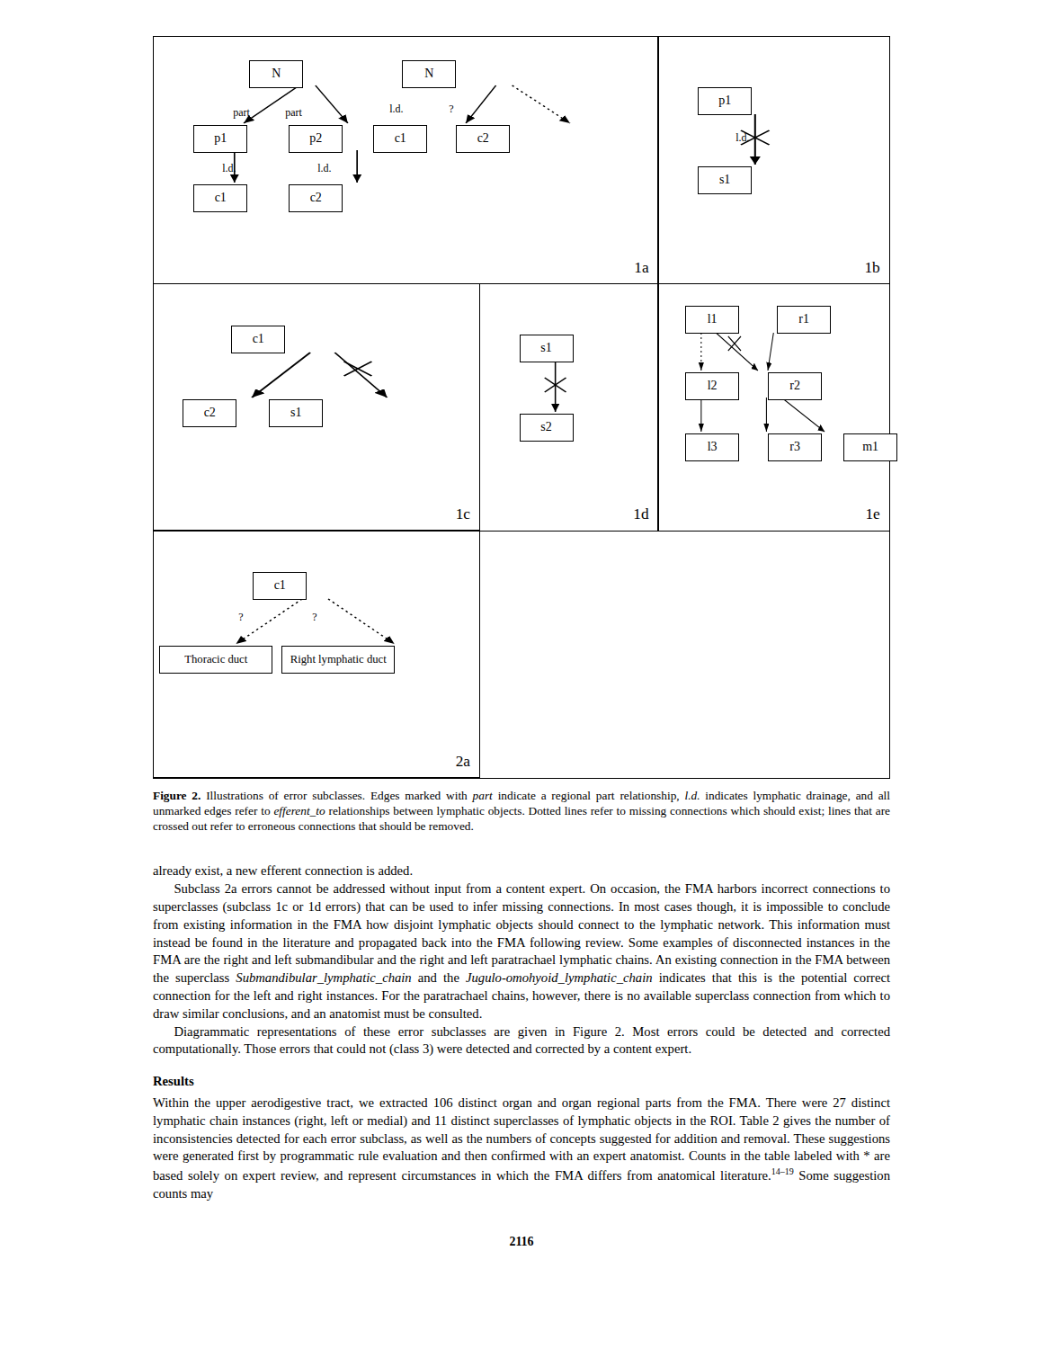N
N
p1
p2
c1
c2
c1
c2
part
part
l.d.
l.d.
l.d.
?
1a
p1
s1
l.d.
1b
c1
c2
s1
1c
s1
s2
1d
l1
r1
l2
r2
l3
r3
m1
1e
c1
Thoracic duct
Right lymphatic duct
?
?
2a
Figure 2. Illustrations of error subclasses. Edges marked with part indicate a regional part relationship, l.d. indicates lymphatic drainage, and all unmarked edges refer to efferent_to relationships between lymphatic objects. Dotted lines refer to missing connections which should exist; lines that are crossed out refer to erroneous connections that should be removed.
already exist, a new efferent connection is added.
Subclass 2a errors cannot be addressed without input from a content expert. On occasion, the FMA harbors incorrect connections to superclasses (subclass 1c or 1d errors) that can be used to infer missing connections. In most cases though, it is impossible to conclude from existing information in the FMA how disjoint lymphatic objects should connect to the lymphatic network. This information must instead be found in the literature and propagated back into the FMA following review. Some examples of disconnected instances in the FMA are the right and left submandibular and the right and left paratrachael lymphatic chains. An existing connection in the FMA between the superclass Submandibular_lymphatic_chain and the Jugulo-omohyoid_lymphatic_chain indicates that this is the potential correct connection for the left and right instances. For the paratrachael chains, however, there is no available superclass connection from which to draw similar conclusions, and an anatomist must be consulted.
Diagrammatic representations of these error subclasses are given in Figure 2. Most errors could be detected and corrected computationally. Those errors that could not (class 3) were detected and corrected by a content expert.
Results
Within the upper aerodigestive tract, we extracted 106 distinct organ and organ regional parts from the FMA. There were 27 distinct lymphatic chain instances (right, left or medial) and 11 distinct superclasses of lymphatic objects in the ROI. Table 2 gives the number of inconsistencies detected for each error subclass, as well as the numbers of concepts suggested for addition and removal. These suggestions were generated first by programmatic rule evaluation and then confirmed with an expert anatomist. Counts in the table labeled with * are based solely on expert review, and represent circumstances in which the FMA differs from anatomical literature.14–19 Some suggestion counts may
2116